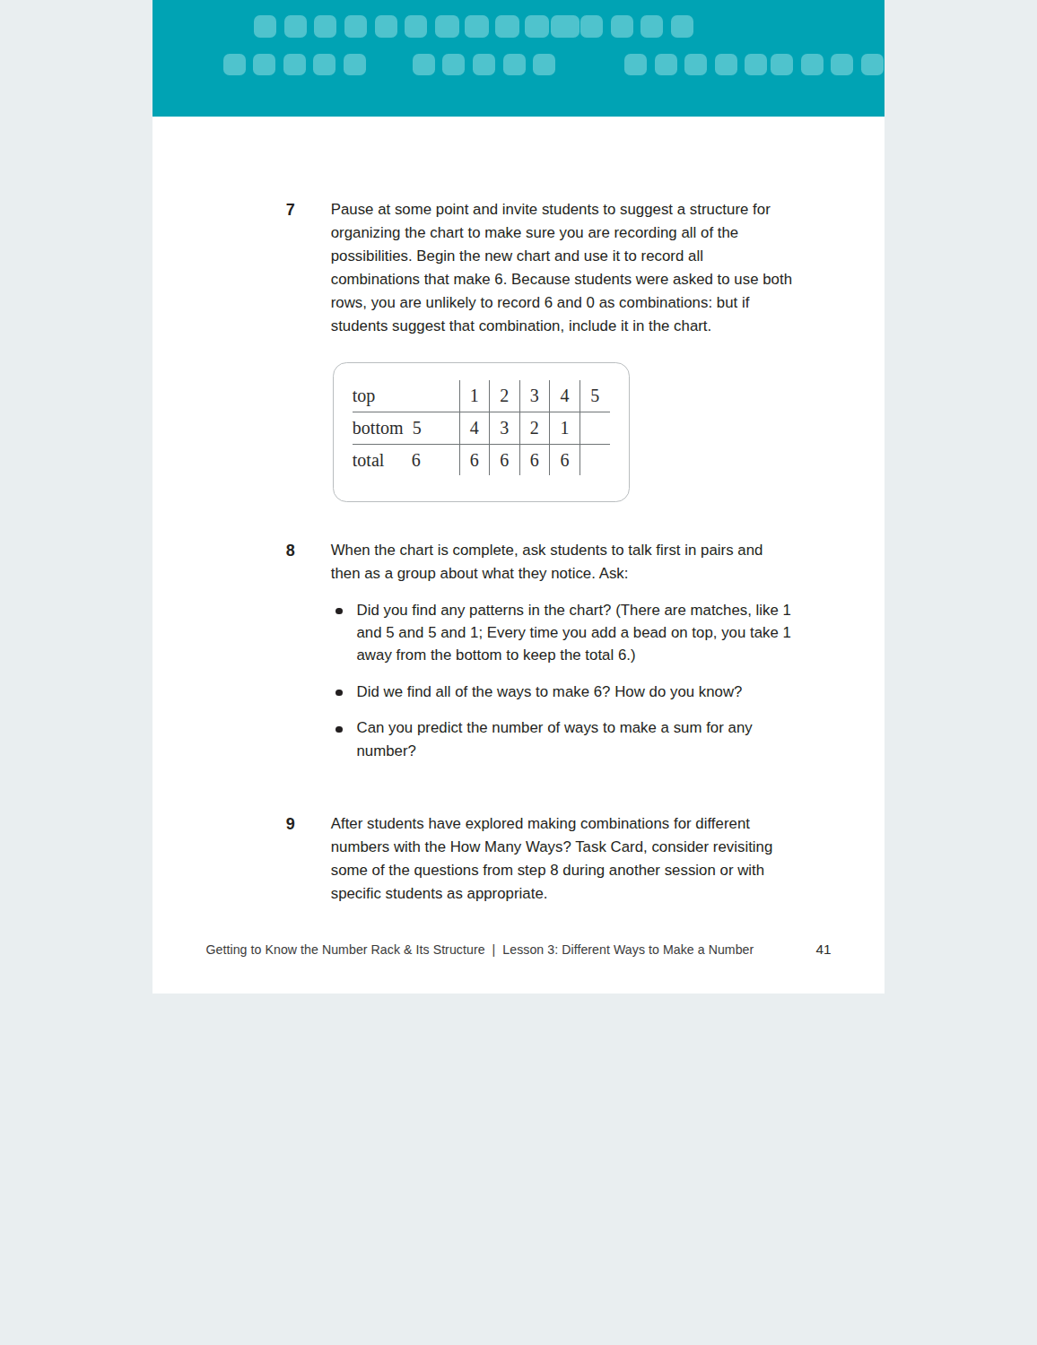7
Pause at some point and invite students to suggest a structure for organizing the chart to make sure you are recording all of the possibilities. Begin the new chart and use it to record all combinations that make 6. Because students were asked to use both rows, you are unlikely to record 6 and 0 as combinations: but if students suggest that combination, include it in the chart.
| top | 1 | 2 | 3 | 4 | 5 |
| bottom 5 | 4 | 3 | 2 | 1 | |
| total 6 | 6 | 6 | 6 | 6 | |
8
When the chart is complete, ask students to talk first in pairs and then as a group about what they notice. Ask:
Did you find any patterns in the chart? (There are matches, like 1 and 5 and 5 and 1; Every time you add a bead on top, you take 1 away from the bottom to keep the total 6.)
Did we find all of the ways to make 6? How do you know?
Can you predict the number of ways to make a sum for any number?
9
After students have explored making combinations for different numbers with the How Many Ways? Task Card, consider revisiting some of the questions from step 8 during another session or with specific students as appropriate.
Getting to Know the Number Rack & Its Structure | Lesson 3: Different Ways to Make a Number
41